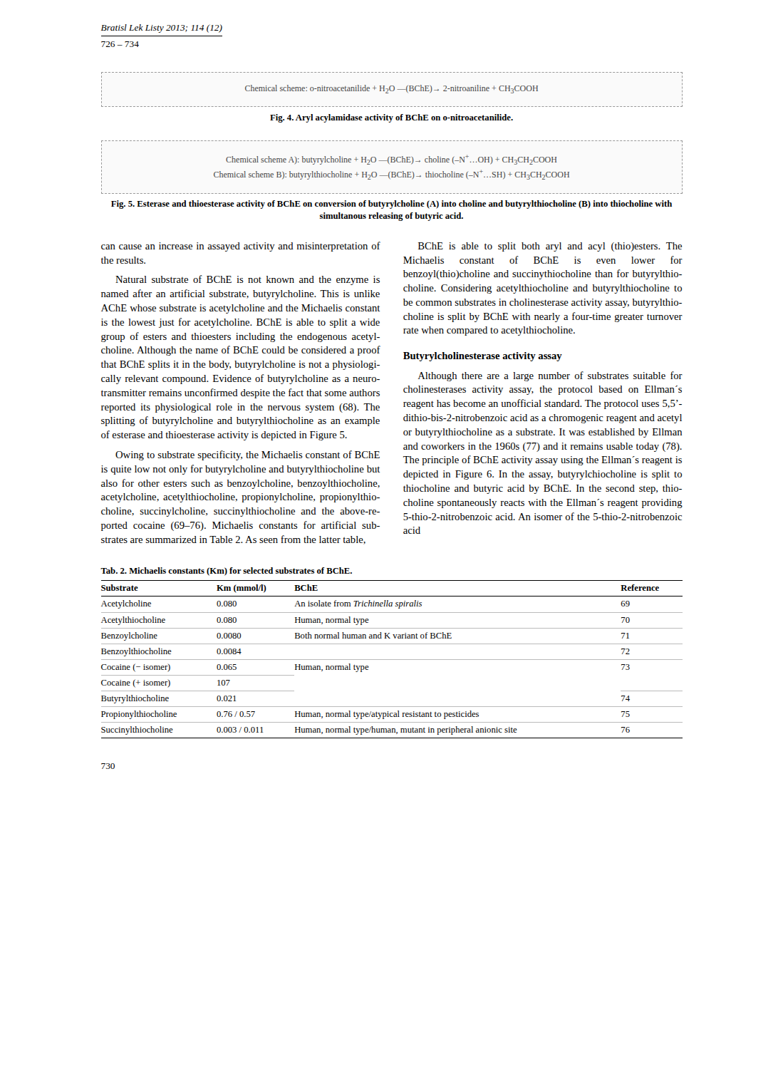Bratisl Lek Listy 2013; 114 (12)
726 – 734
Chemical scheme: o-nitroacetanilide + H2O —(BChE)→ 2-nitroaniline + CH3COOH
Fig. 4. Aryl acylamidase activity of BChE on o-nitroacetanilide.
Chemical scheme A): butyrylcholine + H2O —(BChE)→ choline (–N+…OH) + CH3CH2COOH
Chemical scheme B): butyrylthiocholine + H2O —(BChE)→ thiocholine (–N+…SH) + CH3CH2COOH
Fig. 5. Esterase and thioesterase activity of BChE on conversion of butyrylcholine (A) into choline and butyrylthiocholine (B) into thiocholine with simultanous releasing of butyric acid.
can cause an increase in assayed activity and misinterpretation of the results.
Natural substrate of BChE is not known and the enzyme is named after an artificial substrate, butyrylcholine. This is unlike AChE whose substrate is acetylcholine and the Michaelis constant is the lowest just for acetylcholine. BChE is able to split a wide group of esters and thioesters including the endogenous acetylcholine. Although the name of BChE could be considered a proof that BChE splits it in the body, butyrylcholine is not a physiologically relevant compound. Evidence of butyrylcholine as a neurotransmitter remains unconfirmed despite the fact that some authors reported its physiological role in the nervous system (68). The splitting of butyrylcholine and butyrylthiocholine as an example of esterase and thioesterase activity is depicted in Figure 5.
Owing to substrate specificity, the Michaelis constant of BChE is quite low not only for butyrylcholine and butyrylthiocholine but also for other esters such as benzoylcholine, benzoylthiocholine, acetylcholine, acetylthiocholine, propionylcholine, propionylthiocholine, succinylcholine, succinylthiocholine and the above-reported cocaine (69–76). Michaelis constants for artificial substrates are summarized in Table 2. As seen from the latter table,
BChE is able to split both aryl and acyl (thio)esters. The Michaelis constant of BChE is even lower for benzoyl(thio)choline and succinythiocholine than for butyrylthiocholine. Considering acetylthiocholine and butyrylthiocholine to be common substrates in cholinesterase activity assay, butyrylthiocholine is split by BChE with nearly a four-time greater turnover rate when compared to acetylthiocholine.
Butyrylcholinesterase activity assay
Although there are a large number of substrates suitable for cholinesterases activity assay, the protocol based on Ellman´s reagent has become an unofficial standard. The protocol uses 5,5’-dithio-bis-2-nitrobenzoic acid as a chromogenic reagent and acetyl or butyrylthiocholine as a substrate. It was established by Ellman and coworkers in the 1960s (77) and it remains usable today (78). The principle of BChE activity assay using the Ellman´s reagent is depicted in Figure 6. In the assay, butyrylchiocholine is split to thiocholine and butyric acid by BChE. In the second step, thiocholine spontaneously reacts with the Ellman´s reagent providing 5-thio-2-nitrobenzoic acid. An isomer of the 5-thio-2-nitrobenzoic acid
Tab. 2. Michaelis constants (Km) for selected substrates of BChE.
| Substrate | Km (mmol/l) | BChE | Reference |
| --- | --- | --- | --- |
| Acetylcholine | 0.080 | An isolate from Trichinella spiralis | 69 |
| Acetylthiocholine | 0.080 | Human, normal type | 70 |
| Benzoylcholine | 0.0080 | Both normal human and K variant of BChE | 71 |
| Benzoylthiocholine | 0.0084 | | 72 |
| Cocaine (− isomer) | 0.065 | Human, normal type | 73 |
| Cocaine (+ isomer) | 107 |
| Butyrylthiocholine | 0.021 | 74 |
| Propionylthiocholine | 0.76 / 0.57 | Human, normal type/atypical resistant to pesticides | 75 |
| Succinylthiocholine | 0.003 / 0.011 | Human, normal type/human, mutant in peripheral anionic site | 76 |
730